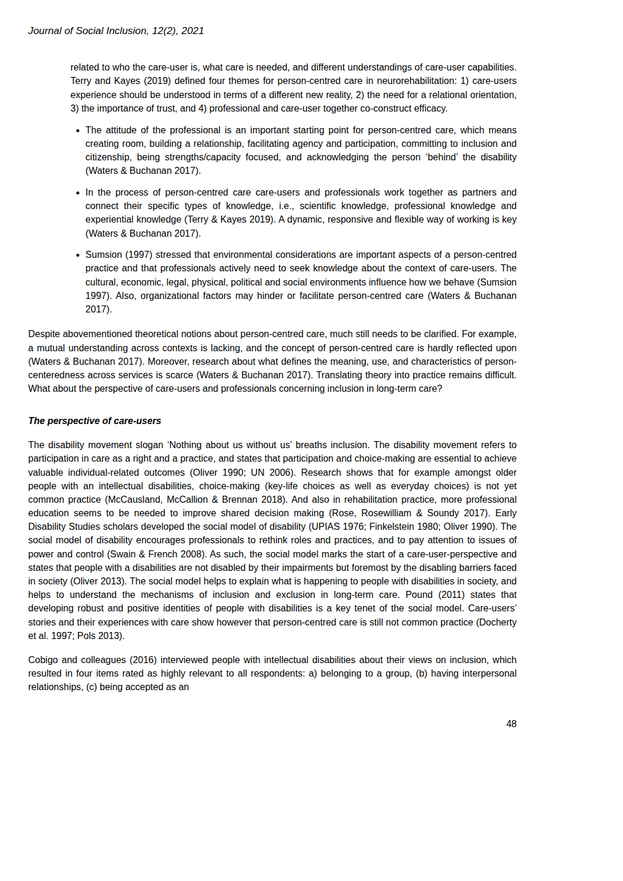Journal of Social Inclusion, 12(2), 2021
related to who the care-user is, what care is needed, and different understandings of care-user capabilities. Terry and Kayes (2019) defined four themes for person-centred care in neurorehabilitation: 1) care-users experience should be understood in terms of a different new reality, 2) the need for a relational orientation, 3) the importance of trust, and 4) professional and care-user together co-construct efficacy.
The attitude of the professional is an important starting point for person-centred care, which means creating room, building a relationship, facilitating agency and participation, committing to inclusion and citizenship, being strengths/capacity focused, and acknowledging the person ‘behind’ the disability (Waters & Buchanan 2017).
In the process of person-centred care care-users and professionals work together as partners and connect their specific types of knowledge, i.e., scientific knowledge, professional knowledge and experiential knowledge (Terry & Kayes 2019). A dynamic, responsive and flexible way of working is key (Waters & Buchanan 2017).
Sumsion (1997) stressed that environmental considerations are important aspects of a person-centred practice and that professionals actively need to seek knowledge about the context of care-users. The cultural, economic, legal, physical, political and social environments influence how we behave (Sumsion 1997). Also, organizational factors may hinder or facilitate person-centred care (Waters & Buchanan 2017).
Despite abovementioned theoretical notions about person-centred care, much still needs to be clarified. For example, a mutual understanding across contexts is lacking, and the concept of person-centred care is hardly reflected upon (Waters & Buchanan 2017). Moreover, research about what defines the meaning, use, and characteristics of person-centeredness across services is scarce (Waters & Buchanan 2017). Translating theory into practice remains difficult. What about the perspective of care-users and professionals concerning inclusion in long-term care?
The perspective of care-users
The disability movement slogan ‘Nothing about us without us’ breaths inclusion. The disability movement refers to participation in care as a right and a practice, and states that participation and choice-making are essential to achieve valuable individual-related outcomes (Oliver 1990; UN 2006). Research shows that for example amongst older people with an intellectual disabilities, choice-making (key-life choices as well as everyday choices) is not yet common practice (McCausland, McCallion & Brennan 2018). And also in rehabilitation practice, more professional education seems to be needed to improve shared decision making (Rose, Rosewilliam & Soundy 2017). Early Disability Studies scholars developed the social model of disability (UPIAS 1976; Finkelstein 1980; Oliver 1990). The social model of disability encourages professionals to rethink roles and practices, and to pay attention to issues of power and control (Swain & French 2008). As such, the social model marks the start of a care-user-perspective and states that people with a disabilities are not disabled by their impairments but foremost by the disabling barriers faced in society (Oliver 2013). The social model helps to explain what is happening to people with disabilities in society, and helps to understand the mechanisms of inclusion and exclusion in long-term care. Pound (2011) states that developing robust and positive identities of people with disabilities is a key tenet of the social model. Care-users’ stories and their experiences with care show however that person-centred care is still not common practice (Docherty et al. 1997; Pols 2013).
Cobigo and colleagues (2016) interviewed people with intellectual disabilities about their views on inclusion, which resulted in four items rated as highly relevant to all respondents: a) belonging to a group, (b) having interpersonal relationships, (c) being accepted as an
48